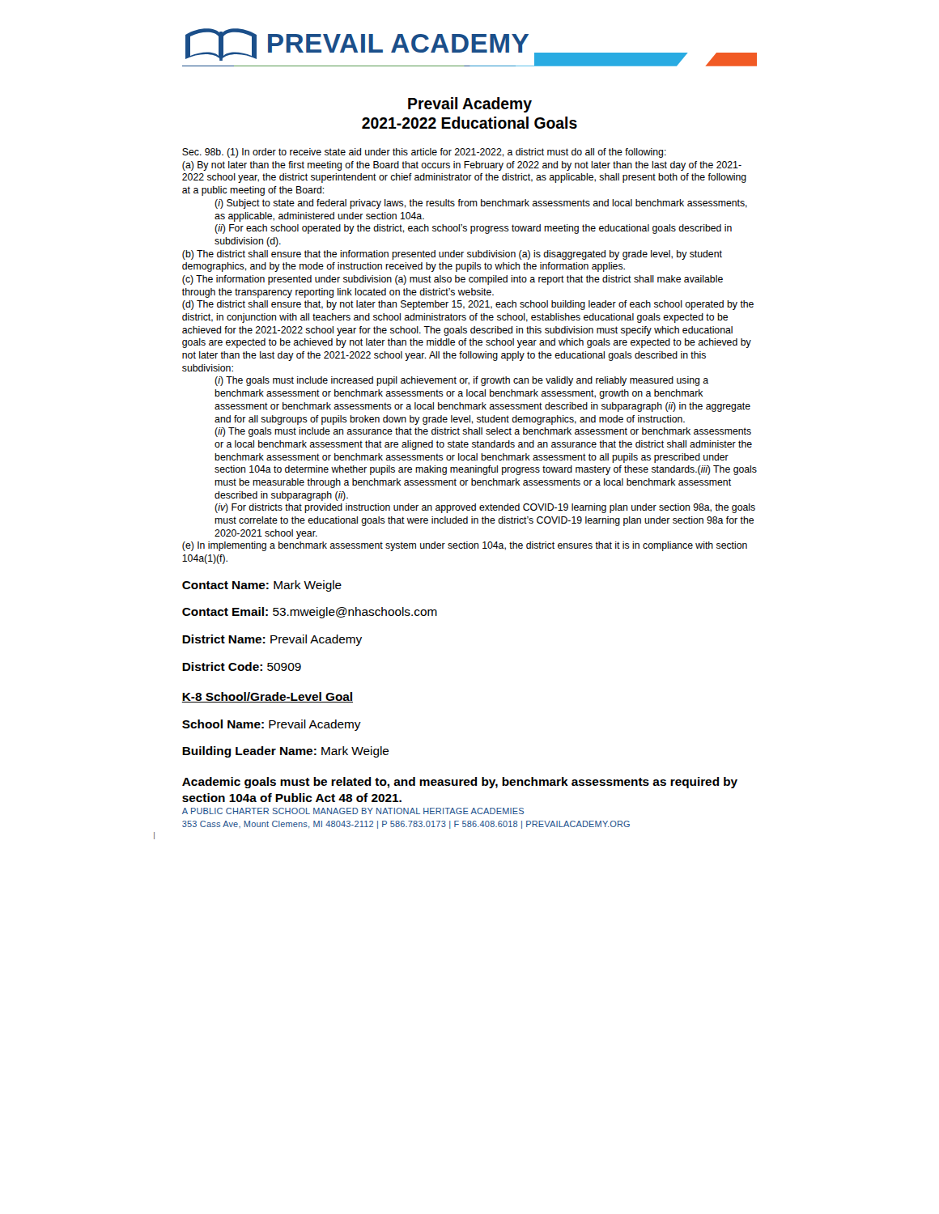PREVAIL ACADEMY
Prevail Academy 2021-2022 Educational Goals
Sec. 98b. (1) In order to receive state aid under this article for 2021-2022, a district must do all of the following:
(a) By not later than the first meeting of the Board that occurs in February of 2022 and by not later than the last day of the 2021-2022 school year, the district superintendent or chief administrator of the district, as applicable, shall present both of the following at a public meeting of the Board:
(i) Subject to state and federal privacy laws, the results from benchmark assessments and local benchmark assessments, as applicable, administered under section 104a.
(ii) For each school operated by the district, each school’s progress toward meeting the educational goals described in subdivision (d).
(b) The district shall ensure that the information presented under subdivision (a) is disaggregated by grade level, by student demographics, and by the mode of instruction received by the pupils to which the information applies.
(c) The information presented under subdivision (a) must also be compiled into a report that the district shall make available through the transparency reporting link located on the district’s website.
(d) The district shall ensure that, by not later than September 15, 2021, each school building leader of each school operated by the district, in conjunction with all teachers and school administrators of the school, establishes educational goals expected to be achieved for the 2021-2022 school year for the school. The goals described in this subdivision must specify which educational goals are expected to be achieved by not later than the middle of the school year and which goals are expected to be achieved by not later than the last day of the 2021-2022 school year. All the following apply to the educational goals described in this subdivision:
(i) The goals must include increased pupil achievement or, if growth can be validly and reliably measured using a benchmark assessment or benchmark assessments or a local benchmark assessment, growth on a benchmark assessment or benchmark assessments or a local benchmark assessment described in subparagraph (ii) in the aggregate and for all subgroups of pupils broken down by grade level, student demographics, and mode of instruction.
(ii) The goals must include an assurance that the district shall select a benchmark assessment or benchmark assessments or a local benchmark assessment that are aligned to state standards and an assurance that the district shall administer the benchmark assessment or benchmark assessments or local benchmark assessment to all pupils as prescribed under section 104a to determine whether pupils are making meaningful progress toward mastery of these standards.(iii) The goals must be measurable through a benchmark assessment or benchmark assessments or a local benchmark assessment described in subparagraph (ii).
(iv) For districts that provided instruction under an approved extended COVID-19 learning plan under section 98a, the goals must correlate to the educational goals that were included in the district’s COVID-19 learning plan under section 98a for the 2020-2021 school year.
(e) In implementing a benchmark assessment system under section 104a, the district ensures that it is in compliance with section 104a(1)(f).
Contact Name: Mark Weigle
Contact Email: 53.mweigle@nhaschools.com
District Name: Prevail Academy
District Code: 50909
K-8 School/Grade-Level Goal
School Name: Prevail Academy
Building Leader Name: Mark Weigle
Academic goals must be related to, and measured by, benchmark assessments as required by section 104a of Public Act 48 of 2021.
A PUBLIC CHARTER SCHOOL MANAGED BY NATIONAL HERITAGE ACADEMIES
353 Cass Ave, Mount Clemens, MI 48043-2112 | P 586.783.0173 | F 586.408.6018 | PREVAILACADEMY.ORG
|